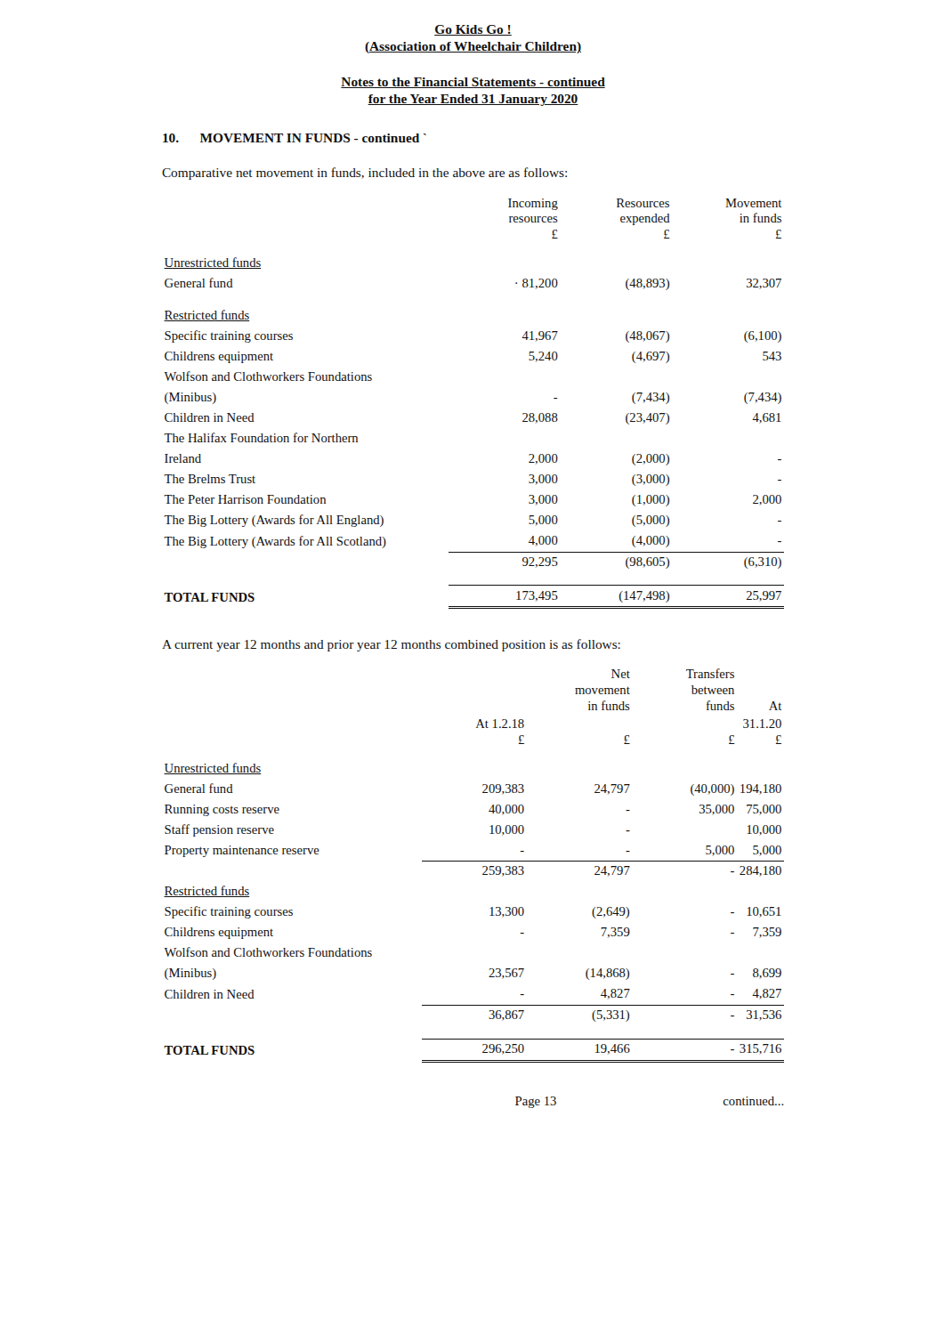Go Kids Go !
(Association of Wheelchair Children)
Notes to the Financial Statements - continued
for the Year Ended 31 January 2020
10.
MOVEMENT IN FUNDS - continued `
Comparative net movement in funds, included in the above are as follows:
| | Incoming resources £ | Resources expended £ | Movement in funds £ |
| Unrestricted funds | | | |
| General fund | · 81,200 | (48,893) | 32,307 |
| Restricted funds | | | |
| Specific training courses | 41,967 | (48,067) | (6,100) |
| Childrens equipment | 5,240 | (4,697) | 543 |
| Wolfson and Clothworkers Foundations | | | |
| (Minibus) | - | (7,434) | (7,434) |
| Children in Need | 28,088 | (23,407) | 4,681 |
| The Halifax Foundation for Northern | | | |
| Ireland | 2,000 | (2,000) | - |
| The Brelms Trust | 3,000 | (3,000) | - |
| The Peter Harrison Foundation | 3,000 | (1,000) | 2,000 |
| The Big Lottery (Awards for All England) | 5,000 | (5,000) | - |
| The Big Lottery (Awards for All Scotland) | 4,000 | (4,000) | - |
| | 92,295 | (98,605) | (6,310) |
| TOTAL FUNDS | 173,495 | (147,498) | 25,997 |
A current year 12 months and prior year 12 months combined position is as follows:
| | | Net movement in funds | Transfers between funds | At |
| | At 1.2.18 £ | £ | £ | 31.1.20 £ |
| Unrestricted funds | | | | |
| General fund | 209,383 | 24,797 | (40,000) | 194,180 |
| Running costs reserve | 40,000 | - | 35,000 | 75,000 |
| Staff pension reserve | 10,000 | - | | 10,000 |
| Property maintenance reserve | - | - | 5,000 | 5,000 |
| | 259,383 | 24,797 | - | 284,180 |
| Restricted funds | | | | |
| Specific training courses | 13,300 | (2,649) | - | 10,651 |
| Childrens equipment | - | 7,359 | - | 7,359 |
| Wolfson and Clothworkers Foundations | | | | |
| (Minibus) | 23,567 | (14,868) | - | 8,699 |
| Children in Need | - | 4,827 | - | 4,827 |
| | 36,867 | (5,331) | - | 31,536 |
| TOTAL FUNDS | 296,250 | 19,466 | - | 315,716 |
Page 13 continued...